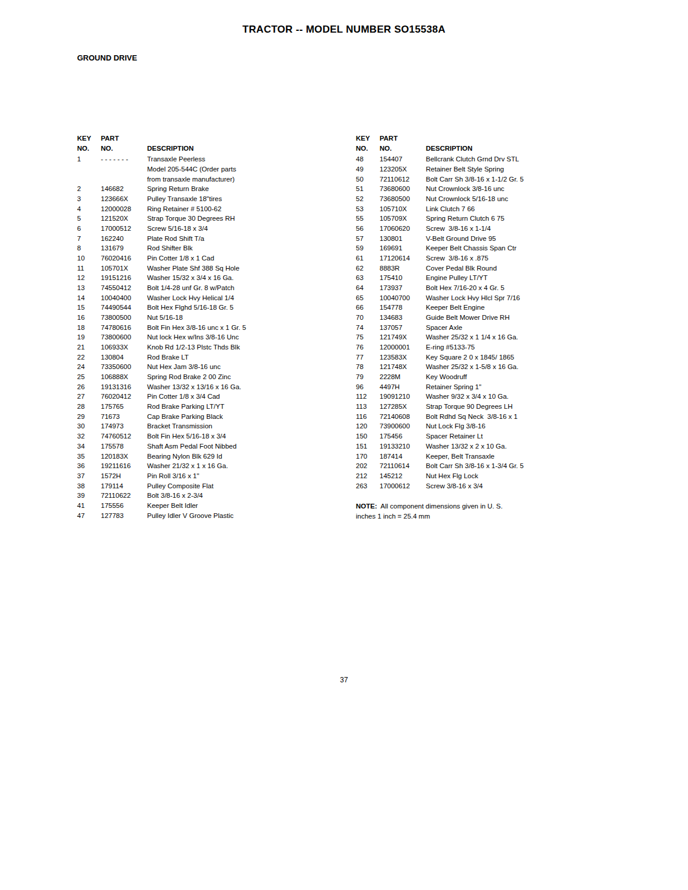TRACTOR -- MODEL NUMBER SO15538A
GROUND DRIVE
| KEY | PART | |
| --- | --- | --- |
| NO. | NO. | DESCRIPTION |
| 1 | - - - - - - - | Transaxle Peerless |
| | | Model 205-544C (Order parts |
| | | from transaxle manufacturer) |
| 2 | 146682 | Spring Return Brake |
| 3 | 123666X | Pulley Transaxle 18"tires |
| 4 | 12000028 | Ring Retainer # 5100-62 |
| 5 | 121520X | Strap Torque 30 Degrees RH |
| 6 | 17000512 | Screw 5/16-18 x 3/4 |
| 7 | 162240 | Plate Rod Shift T/a |
| 8 | 131679 | Rod Shifter Blk |
| 10 | 76020416 | Pin Cotter 1/8 x 1 Cad |
| 11 | 105701X | Washer Plate Shf 388 Sq Hole |
| 12 | 19151216 | Washer 15/32 x 3/4 x 16 Ga. |
| 13 | 74550412 | Bolt 1/4-28 unf Gr. 8 w/Patch |
| 14 | 10040400 | Washer Lock Hvy Helical 1/4 |
| 15 | 74490544 | Bolt Hex Flghd 5/16-18 Gr. 5 |
| 16 | 73800500 | Nut 5/16-18 |
| 18 | 74780616 | Bolt Fin Hex 3/8-16 unc x 1 Gr. 5 |
| 19 | 73800600 | Nut lock Hex w/Ins 3/8-16 Unc |
| 21 | 106933X | Knob Rd 1/2-13 Plstc Thds Blk |
| 22 | 130804 | Rod Brake LT |
| 24 | 73350600 | Nut Hex Jam 3/8-16 unc |
| 25 | 106888X | Spring Rod Brake 2 00 Zinc |
| 26 | 19131316 | Washer 13/32 x 13/16 x 16 Ga. |
| 27 | 76020412 | Pin Cotter 1/8 x 3/4 Cad |
| 28 | 175765 | Rod Brake Parking LT/YT |
| 29 | 71673 | Cap Brake Parking Black |
| 30 | 174973 | Bracket Transmission |
| 32 | 74760512 | Bolt Fin Hex 5/16-18 x 3/4 |
| 34 | 175578 | Shaft Asm Pedal Foot Nibbed |
| 35 | 120183X | Bearing Nylon Blk 629 Id |
| 36 | 19211616 | Washer 21/32 x 1 x 16 Ga. |
| 37 | 1572H | Pin Roll 3/16 x 1" |
| 38 | 179114 | Pulley Composite Flat |
| 39 | 72110622 | Bolt 3/8-16 x 2-3/4 |
| 41 | 175556 | Keeper Belt Idler |
| 47 | 127783 | Pulley Idler V Groove Plastic |
| KEY | PART | |
| --- | --- | --- |
| NO. | NO. | DESCRIPTION |
| 48 | 154407 | Bellcrank Clutch Grnd Drv STL |
| 49 | 123205X | Retainer Belt Style Spring |
| 50 | 72110612 | Bolt Carr Sh 3/8-16 x 1-1/2 Gr. 5 |
| 51 | 73680600 | Nut Crownlock 3/8-16 unc |
| 52 | 73680500 | Nut Crownlock 5/16-18 unc |
| 53 | 105710X | Link Clutch 7 66 |
| 55 | 105709X | Spring Return Clutch 6 75 |
| 56 | 17060620 | Screw 3/8-16 x 1-1/4 |
| 57 | 130801 | V-Belt Ground Drive 95 |
| 59 | 169691 | Keeper Belt Chassis Span Ctr |
| 61 | 17120614 | Screw 3/8-16 x .875 |
| 62 | 8883R | Cover Pedal Blk Round |
| 63 | 175410 | Engine Pulley LT/YT |
| 64 | 173937 | Bolt Hex 7/16-20 x 4 Gr. 5 |
| 65 | 10040700 | Washer Lock Hvy Hlcl Spr 7/16 |
| 66 | 154778 | Keeper Belt Engine |
| 70 | 134683 | Guide Belt Mower Drive RH |
| 74 | 137057 | Spacer Axle |
| 75 | 121749X | Washer 25/32 x 1 1/4 x 16 Ga. |
| 76 | 12000001 | E-ring #5133-75 |
| 77 | 123583X | Key Square 2 0 x 1845/ 1865 |
| 78 | 121748X | Washer 25/32 x 1-5/8 x 16 Ga. |
| 79 | 2228M | Key Woodruff |
| 96 | 4497H | Retainer Spring 1" |
| 112 | 19091210 | Washer 9/32 x 3/4 x 10 Ga. |
| 113 | 127285X | Strap Torque 90 Degrees LH |
| 116 | 72140608 | Bolt Rdhd Sq Neck 3/8-16 x 1 |
| 120 | 73900600 | Nut Lock Flg 3/8-16 |
| 150 | 175456 | Spacer Retainer Lt |
| 151 | 19133210 | Washer 13/32 x 2 x 10 Ga. |
| 170 | 187414 | Keeper, Belt Transaxle |
| 202 | 72110614 | Bolt Carr Sh 3/8-16 x 1-3/4 Gr. 5 |
| 212 | 145212 | Nut Hex Flg Lock |
| 263 | 17000612 | Screw 3/8-16 x 3/4 |
NOTE: All component dimensions given in U. S.
inches 1 inch = 25.4 mm
37